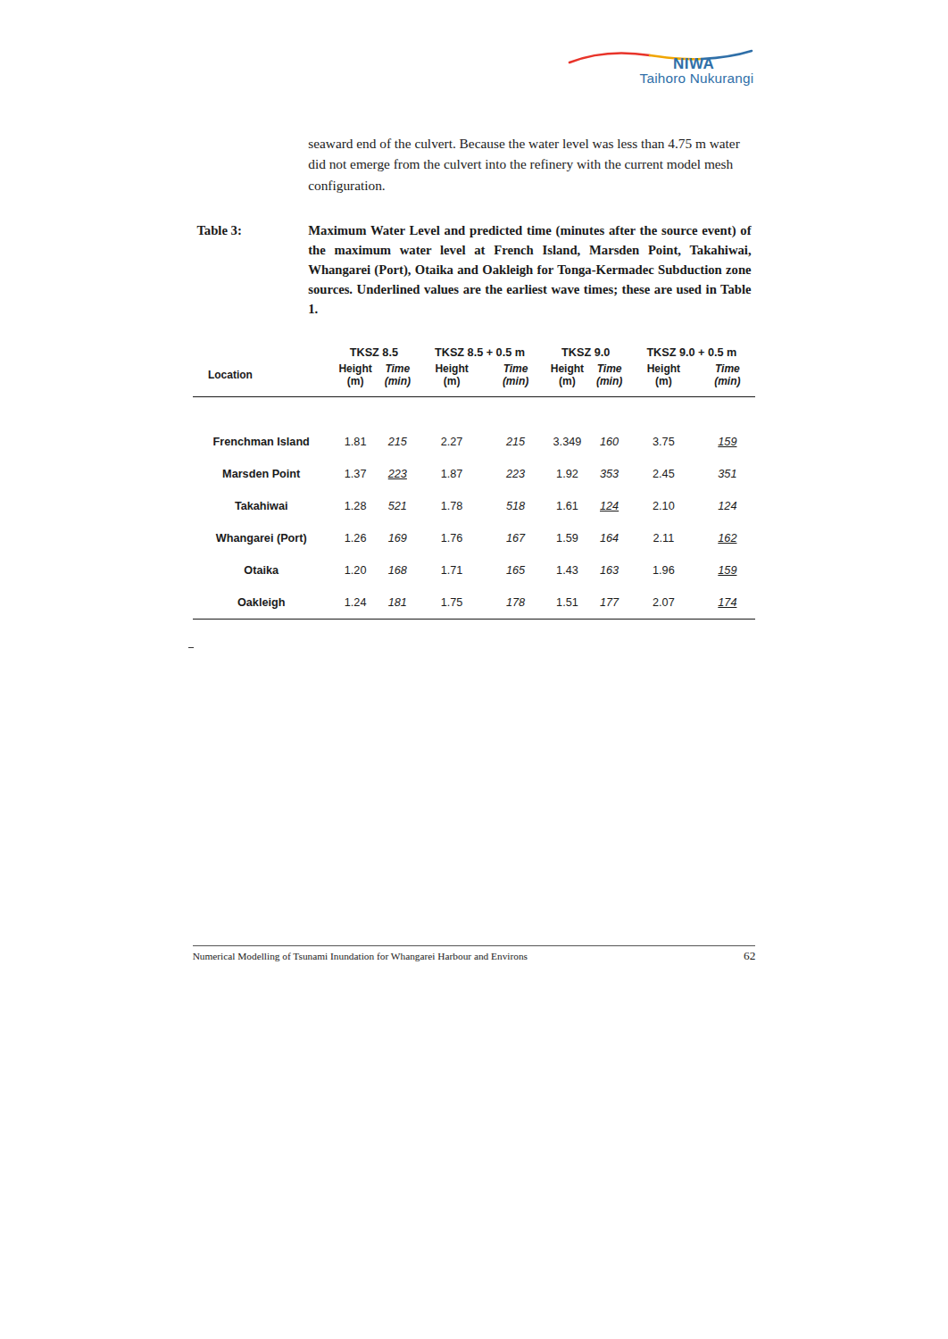NIWA
Taihoro Nukurangi
seaward end of the culvert. Because the water level was less than 4.75 m water did not emerge from the culvert into the refinery with the current model mesh configuration.
Table 3:
Maximum Water Level and predicted time (minutes after the source event) of the maximum water level at French Island, Marsden Point, Takahiwai, Whangarei (Port), Otaika and Oakleigh for Tonga-Kermadec Subduction zone sources. Underlined values are the earliest wave times; these are used in Table 1.
| | TKSZ 8.5 | TKSZ 8.5 + 0.5 m | TKSZ 9.0 | TKSZ 9.0 + 0.5 m |
| --- | --- | --- | --- | --- |
| Location | Height (m) | Time (min) | Height (m) | Time (min) | Height (m) | Time (min) | Height (m) | Time (min) |
| Frenchman Island | 1.81 | 215 | 2.27 | 215 | 3.349 | 160 | 3.75 | 159 |
| Marsden Point | 1.37 | 223 | 1.87 | 223 | 1.92 | 353 | 2.45 | 351 |
| Takahiwai | 1.28 | 521 | 1.78 | 518 | 1.61 | 124 | 2.10 | 124 |
| Whangarei (Port) | 1.26 | 169 | 1.76 | 167 | 1.59 | 164 | 2.11 | 162 |
| Otaika | 1.20 | 168 | 1.71 | 165 | 1.43 | 163 | 1.96 | 159 |
| Oakleigh | 1.24 | 181 | 1.75 | 178 | 1.51 | 177 | 2.07 | 174 |
Numerical Modelling of Tsunami Inundation for Whangarei Harbour and Environs
62